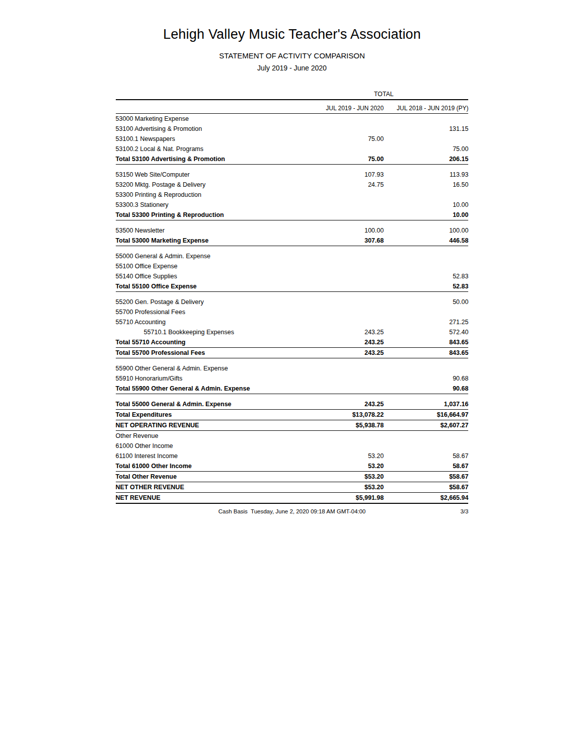Lehigh Valley Music Teacher's Association
STATEMENT OF ACTIVITY COMPARISON
July 2019 - June 2020
| | TOTAL |
| | JUL 2019 - JUN 2020 | JUL 2018 - JUN 2019 (PY) |
| 53000 Marketing Expense | | |
| 53100 Advertising & Promotion | | 131.15 |
| 53100.1 Newspapers | 75.00 | |
| 53100.2 Local & Nat. Programs | | 75.00 |
| Total 53100 Advertising & Promotion | 75.00 | 206.15 |
| 53150 Web Site/Computer | 107.93 | 113.93 |
| 53200 Mktg. Postage & Delivery | 24.75 | 16.50 |
| 53300 Printing & Reproduction | | |
| 53300.3 Stationery | | 10.00 |
| Total 53300 Printing & Reproduction | | 10.00 |
| 53500 Newsletter | 100.00 | 100.00 |
| Total 53000 Marketing Expense | 307.68 | 446.58 |
| 55000 General & Admin. Expense | | |
| 55100 Office Expense | | |
| 55140 Office Supplies | | 52.83 |
| Total 55100 Office Expense | | 52.83 |
| 55200 Gen. Postage & Delivery | | 50.00 |
| 55700 Professional Fees | | |
| 55710 Accounting | | 271.25 |
| 55710.1 Bookkeeping Expenses | 243.25 | 572.40 |
| Total 55710 Accounting | 243.25 | 843.65 |
| Total 55700 Professional Fees | 243.25 | 843.65 |
| 55900 Other General & Admin. Expense | | |
| 55910 Honorarium/Gifts | | 90.68 |
| Total 55900 Other General & Admin. Expense | | 90.68 |
| Total 55000 General & Admin. Expense | 243.25 | 1,037.16 |
| Total Expenditures | $13,078.22 | $16,664.97 |
| NET OPERATING REVENUE | $5,938.78 | $2,607.27 |
| Other Revenue | | |
| 61000 Other Income | | |
| 61100 Interest Income | 53.20 | 58.67 |
| Total 61000 Other Income | 53.20 | 58.67 |
| Total Other Revenue | $53.20 | $58.67 |
| NET OTHER REVENUE | $53.20 | $58.67 |
| NET REVENUE | $5,991.98 | $2,665.94 |
Cash Basis Tuesday, June 2, 2020 09:18 AM GMT-04:00
3/3